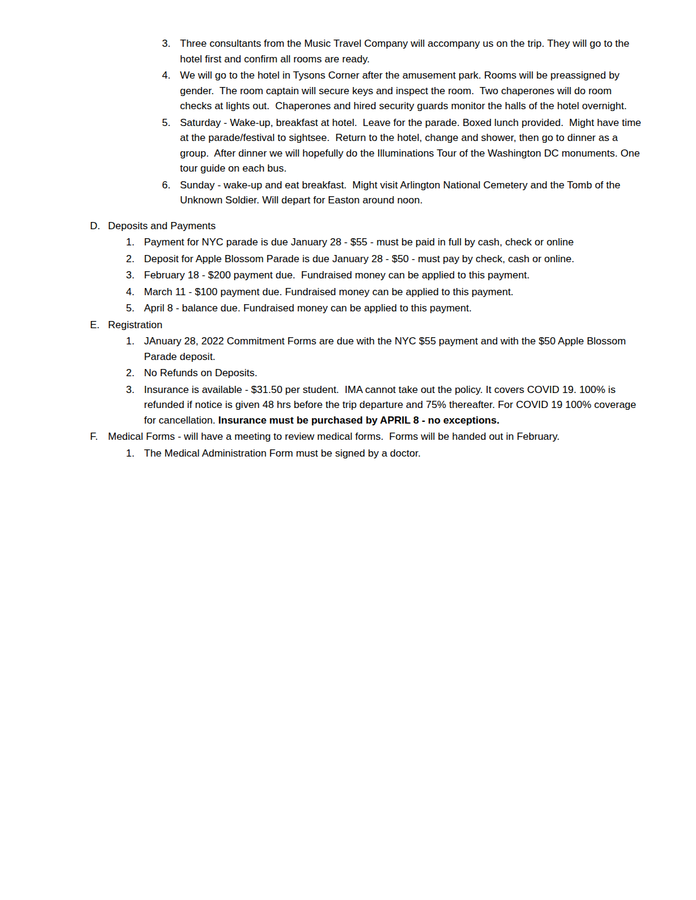3. Three consultants from the Music Travel Company will accompany us on the trip. They will go to the hotel first and confirm all rooms are ready.
4. We will go to the hotel in Tysons Corner after the amusement park. Rooms will be preassigned by gender. The room captain will secure keys and inspect the room. Two chaperones will do room checks at lights out. Chaperones and hired security guards monitor the halls of the hotel overnight.
5. Saturday - Wake-up, breakfast at hotel. Leave for the parade. Boxed lunch provided. Might have time at the parade/festival to sightsee. Return to the hotel, change and shower, then go to dinner as a group. After dinner we will hopefully do the Illuminations Tour of the Washington DC monuments. One tour guide on each bus.
6. Sunday - wake-up and eat breakfast. Might visit Arlington National Cemetery and the Tomb of the Unknown Soldier. Will depart for Easton around noon.
D. Deposits and Payments
1. Payment for NYC parade is due January 28 - $55 - must be paid in full by cash, check or online
2. Deposit for Apple Blossom Parade is due January 28 - $50 - must pay by check, cash or online.
3. February 18 - $200 payment due. Fundraised money can be applied to this payment.
4. March 11 - $100 payment due. Fundraised money can be applied to this payment.
5. April 8 - balance due. Fundraised money can be applied to this payment.
E. Registration
1. JAnuary 28, 2022 Commitment Forms are due with the NYC $55 payment and with the $50 Apple Blossom Parade deposit.
2. No Refunds on Deposits.
3. Insurance is available - $31.50 per student. IMA cannot take out the policy. It covers COVID 19. 100% is refunded if notice is given 48 hrs before the trip departure and 75% thereafter. For COVID 19 100% coverage for cancellation. Insurance must be purchased by APRIL 8 - no exceptions.
F. Medical Forms - will have a meeting to review medical forms. Forms will be handed out in February.
1. The Medical Administration Form must be signed by a doctor.